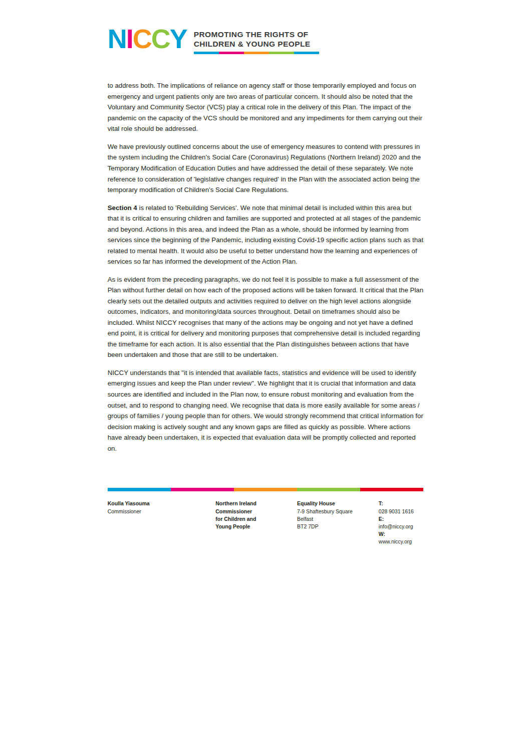NICCY
Promoting the rights of
Children & Young People
to address both. The implications of reliance on agency staff or those temporarily employed and focus on emergency and urgent patients only are two areas of particular concern. It should also be noted that the Voluntary and Community Sector (VCS) play a critical role in the delivery of this Plan. The impact of the pandemic on the capacity of the VCS should be monitored and any impediments for them carrying out their vital role should be addressed.
We have previously outlined concerns about the use of emergency measures to contend with pressures in the system including the Children's Social Care (Coronavirus) Regulations (Northern Ireland) 2020 and the Temporary Modification of Education Duties and have addressed the detail of these separately. We note reference to consideration of 'legislative changes required' in the Plan with the associated action being the temporary modification of Children's Social Care Regulations.
Section 4 is related to 'Rebuilding Services'. We note that minimal detail is included within this area but that it is critical to ensuring children and families are supported and protected at all stages of the pandemic and beyond. Actions in this area, and indeed the Plan as a whole, should be informed by learning from services since the beginning of the Pandemic, including existing Covid-19 specific action plans such as that related to mental health. It would also be useful to better understand how the learning and experiences of services so far has informed the development of the Action Plan.
As is evident from the preceding paragraphs, we do not feel it is possible to make a full assessment of the Plan without further detail on how each of the proposed actions will be taken forward. It critical that the Plan clearly sets out the detailed outputs and activities required to deliver on the high level actions alongside outcomes, indicators, and monitoring/data sources throughout. Detail on timeframes should also be included. Whilst NICCY recognises that many of the actions may be ongoing and not yet have a defined end point, it is critical for delivery and monitoring purposes that comprehensive detail is included regarding the timeframe for each action. It is also essential that the Plan distinguishes between actions that have been undertaken and those that are still to be undertaken.
NICCY understands that "it is intended that available facts, statistics and evidence will be used to identify emerging issues and keep the Plan under review". We highlight that it is crucial that information and data sources are identified and included in the Plan now, to ensure robust monitoring and evaluation from the outset, and to respond to changing need. We recognise that data is more easily available for some areas / groups of families / young people than for others. We would strongly recommend that critical information for decision making is actively sought and any known gaps are filled as quickly as possible. Where actions have already been undertaken, it is expected that evaluation data will be promptly collected and reported on.
Koulla Yiasouma
Commissioner
Northern Ireland Commissioner for Children and Young People
Equality House 7-9 Shaftesbury Square Belfast BT2 7DP
T: 028 9031 1616 E: info@niccy.org W: www.niccy.org